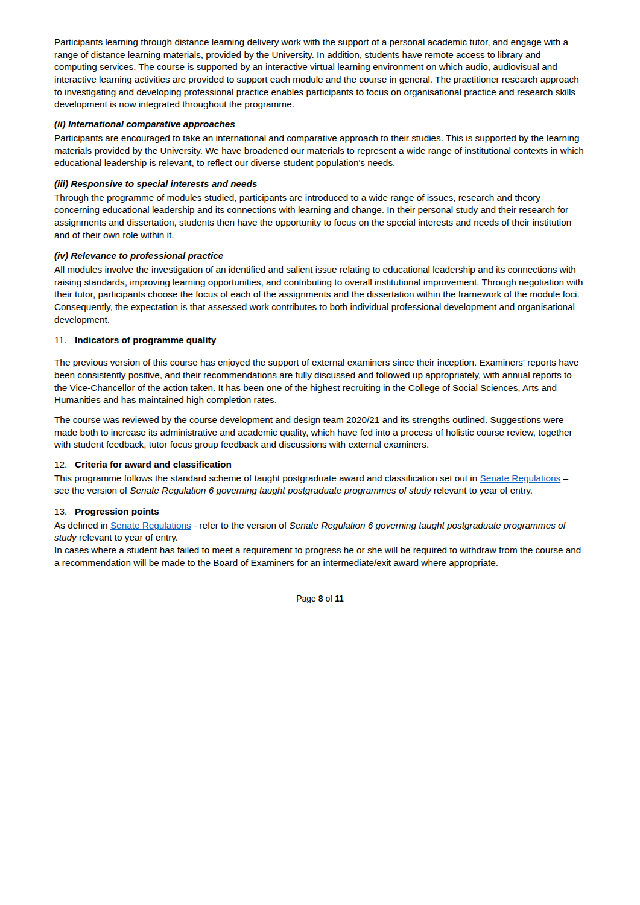Participants learning through distance learning delivery work with the support of a personal academic tutor, and engage with a range of distance learning materials, provided by the University. In addition, students have remote access to library and computing services. The course is supported by an interactive virtual learning environment on which audio, audiovisual and interactive learning activities are provided to support each module and the course in general. The practitioner research approach to investigating and developing professional practice enables participants to focus on organisational practice and research skills development is now integrated throughout the programme.
(ii) International comparative approaches
Participants are encouraged to take an international and comparative approach to their studies. This is supported by the learning materials provided by the University. We have broadened our materials to represent a wide range of institutional contexts in which educational leadership is relevant, to reflect our diverse student population's needs.
(iii) Responsive to special interests and needs
Through the programme of modules studied, participants are introduced to a wide range of issues, research and theory concerning educational leadership and its connections with learning and change. In their personal study and their research for assignments and dissertation, students then have the opportunity to focus on the special interests and needs of their institution and of their own role within it.
(iv) Relevance to professional practice
All modules involve the investigation of an identified and salient issue relating to educational leadership and its connections with raising standards, improving learning opportunities, and contributing to overall institutional improvement. Through negotiation with their tutor, participants choose the focus of each of the assignments and the dissertation within the framework of the module foci. Consequently, the expectation is that assessed work contributes to both individual professional development and organisational development.
11.
Indicators of programme quality
The previous version of this course has enjoyed the support of external examiners since their inception. Examiners' reports have been consistently positive, and their recommendations are fully discussed and followed up appropriately, with annual reports to the Vice-Chancellor of the action taken. It has been one of the highest recruiting in the College of Social Sciences, Arts and Humanities and has maintained high completion rates.
The course was reviewed by the course development and design team 2020/21 and its strengths outlined. Suggestions were made both to increase its administrative and academic quality, which have fed into a process of holistic course review, together with student feedback, tutor focus group feedback and discussions with external examiners.
12.
Criteria for award and classification
This programme follows the standard scheme of taught postgraduate award and classification set out in Senate Regulations – see the version of Senate Regulation 6 governing taught postgraduate programmes of study relevant to year of entry.
13.
Progression points
As defined in Senate Regulations - refer to the version of Senate Regulation 6 governing taught postgraduate programmes of study relevant to year of entry.
In cases where a student has failed to meet a requirement to progress he or she will be required to withdraw from the course and a recommendation will be made to the Board of Examiners for an intermediate/exit award where appropriate.
Page 8 of 11